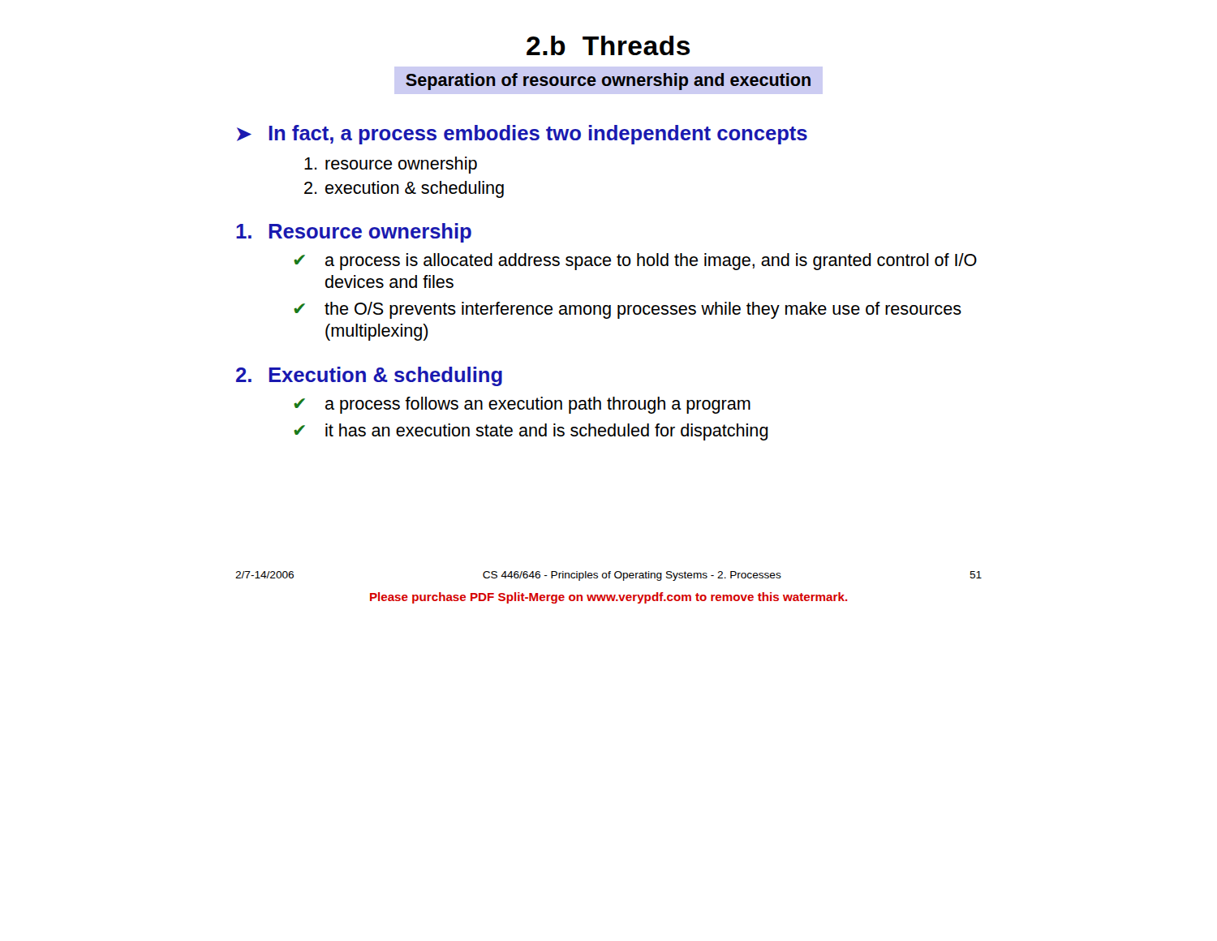2.b Threads
Separation of resource ownership and execution
In fact, a process embodies two independent concepts
1. resource ownership
2. execution & scheduling
1. Resource ownership
a process is allocated address space to hold the image, and is granted control of I/O devices and files
the O/S prevents interference among processes while they make use of resources (multiplexing)
2. Execution & scheduling
a process follows an execution path through a program
it has an execution state and is scheduled for dispatching
2/7-14/2006 CS 446/646 - Principles of Operating Systems - 2. Processes 51
Please purchase PDF Split-Merge on www.verypdf.com to remove this watermark.